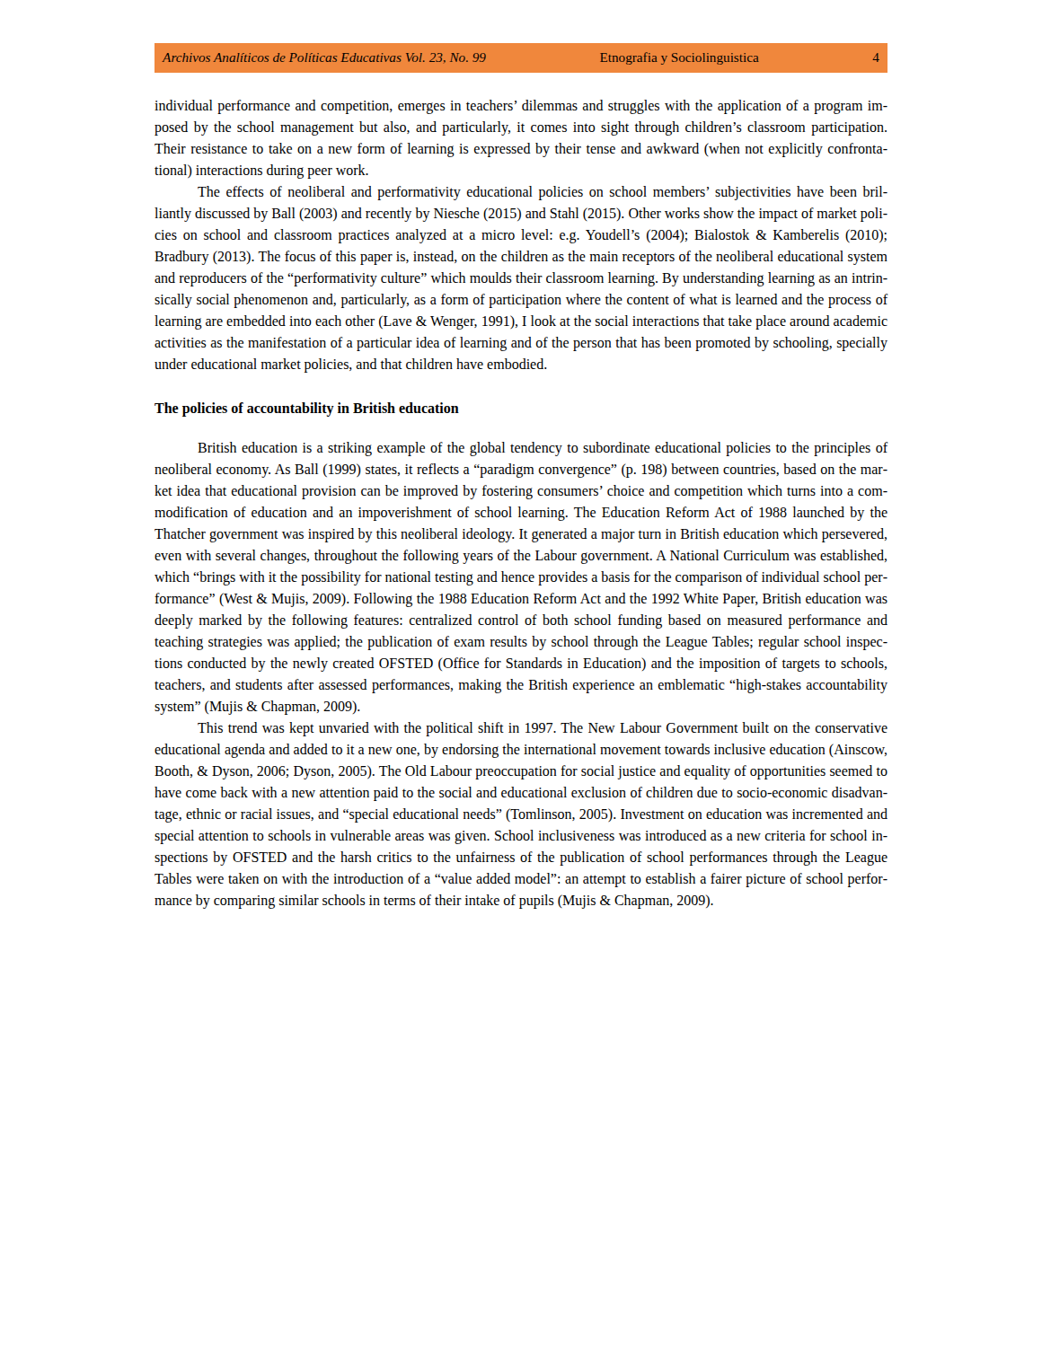Archivos Analíticos de Políticas Educativas Vol. 23, No. 99 Etnografia y Sociolinguistica 4
individual performance and competition, emerges in teachers’ dilemmas and struggles with the application of a program imposed by the school management but also, and particularly, it comes into sight through children’s classroom participation. Their resistance to take on a new form of learning is expressed by their tense and awkward (when not explicitly confrontational) interactions during peer work.
The effects of neoliberal and performativity educational policies on school members’ subjectivities have been brilliantly discussed by Ball (2003) and recently by Niesche (2015) and Stahl (2015). Other works show the impact of market policies on school and classroom practices analyzed at a micro level: e.g. Youdell’s (2004); Bialostok & Kamberelis (2010); Bradbury (2013). The focus of this paper is, instead, on the children as the main receptors of the neoliberal educational system and reproducers of the “performativity culture” which moulds their classroom learning. By understanding learning as an intrinsically social phenomenon and, particularly, as a form of participation where the content of what is learned and the process of learning are embedded into each other (Lave & Wenger, 1991), I look at the social interactions that take place around academic activities as the manifestation of a particular idea of learning and of the person that has been promoted by schooling, specially under educational market policies, and that children have embodied.
The policies of accountability in British education
British education is a striking example of the global tendency to subordinate educational policies to the principles of neoliberal economy. As Ball (1999) states, it reflects a “paradigm convergence” (p. 198) between countries, based on the market idea that educational provision can be improved by fostering consumers’ choice and competition which turns into a commodification of education and an impoverishment of school learning. The Education Reform Act of 1988 launched by the Thatcher government was inspired by this neoliberal ideology. It generated a major turn in British education which persevered, even with several changes, throughout the following years of the Labour government. A National Curriculum was established, which “brings with it the possibility for national testing and hence provides a basis for the comparison of individual school performance” (West & Mujis, 2009). Following the 1988 Education Reform Act and the 1992 White Paper, British education was deeply marked by the following features: centralized control of both school funding based on measured performance and teaching strategies was applied; the publication of exam results by school through the League Tables; regular school inspections conducted by the newly created OFSTED (Office for Standards in Education) and the imposition of targets to schools, teachers, and students after assessed performances, making the British experience an emblematic “high-stakes accountability system” (Mujis & Chapman, 2009).
This trend was kept unvaried with the political shift in 1997. The New Labour Government built on the conservative educational agenda and added to it a new one, by endorsing the international movement towards inclusive education (Ainscow, Booth, & Dyson, 2006; Dyson, 2005). The Old Labour preoccupation for social justice and equality of opportunities seemed to have come back with a new attention paid to the social and educational exclusion of children due to socio-economic disadvantage, ethnic or racial issues, and “special educational needs” (Tomlinson, 2005). Investment on education was incremented and special attention to schools in vulnerable areas was given. School inclusiveness was introduced as a new criteria for school inspections by OFSTED and the harsh critics to the unfairness of the publication of school performances through the League Tables were taken on with the introduction of a “value added model”: an attempt to establish a fairer picture of school performance by comparing similar schools in terms of their intake of pupils (Mujis & Chapman, 2009).